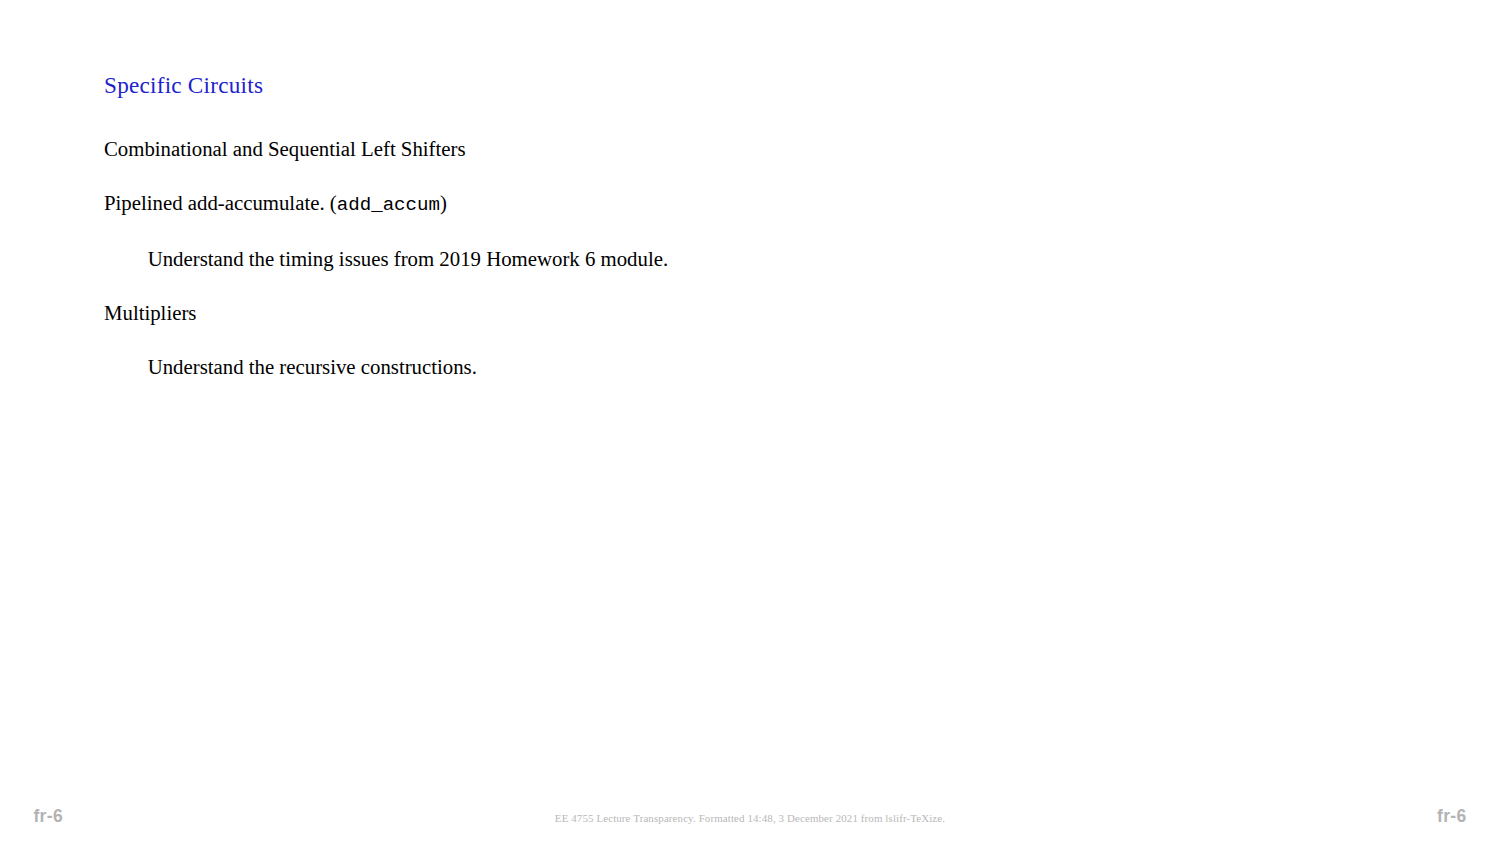Specific Circuits
Combinational and Sequential Left Shifters
Pipelined add-accumulate. (add_accum)
Understand the timing issues from 2019 Homework 6 module.
Multipliers
Understand the recursive constructions.
fr-6 EE 4755 Lecture Transparency. Formatted 14:48, 3 December 2021 from lslifr-TeXize. fr-6